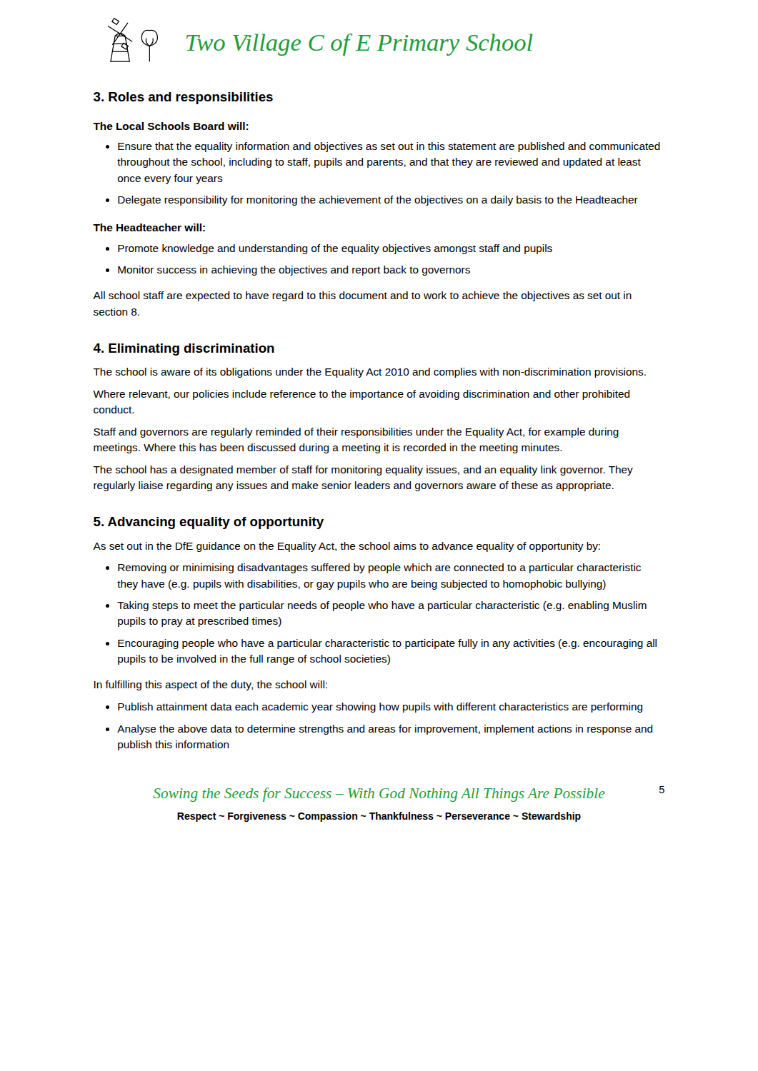Two Village C of E Primary School
3. Roles and responsibilities
The Local Schools Board will:
Ensure that the equality information and objectives as set out in this statement are published and communicated throughout the school, including to staff, pupils and parents, and that they are reviewed and updated at least once every four years
Delegate responsibility for monitoring the achievement of the objectives on a daily basis to the Headteacher
The Headteacher will:
Promote knowledge and understanding of the equality objectives amongst staff and pupils
Monitor success in achieving the objectives and report back to governors
All school staff are expected to have regard to this document and to work to achieve the objectives as set out in section 8.
4. Eliminating discrimination
The school is aware of its obligations under the Equality Act 2010 and complies with non-discrimination provisions.
Where relevant, our policies include reference to the importance of avoiding discrimination and other prohibited conduct.
Staff and governors are regularly reminded of their responsibilities under the Equality Act, for example during meetings. Where this has been discussed during a meeting it is recorded in the meeting minutes.
The school has a designated member of staff for monitoring equality issues, and an equality link governor. They regularly liaise regarding any issues and make senior leaders and governors aware of these as appropriate.
5. Advancing equality of opportunity
As set out in the DfE guidance on the Equality Act, the school aims to advance equality of opportunity by:
Removing or minimising disadvantages suffered by people which are connected to a particular characteristic they have (e.g. pupils with disabilities, or gay pupils who are being subjected to homophobic bullying)
Taking steps to meet the particular needs of people who have a particular characteristic (e.g. enabling Muslim pupils to pray at prescribed times)
Encouraging people who have a particular characteristic to participate fully in any activities (e.g. encouraging all pupils to be involved in the full range of school societies)
In fulfilling this aspect of the duty, the school will:
Publish attainment data each academic year showing how pupils with different characteristics are performing
Analyse the above data to determine strengths and areas for improvement, implement actions in response and publish this information
Sowing the Seeds for Success – With God Nothing All Things Are Possible
Respect ~ Forgiveness ~ Compassion ~ Thankfulness ~ Perseverance ~ Stewardship
5